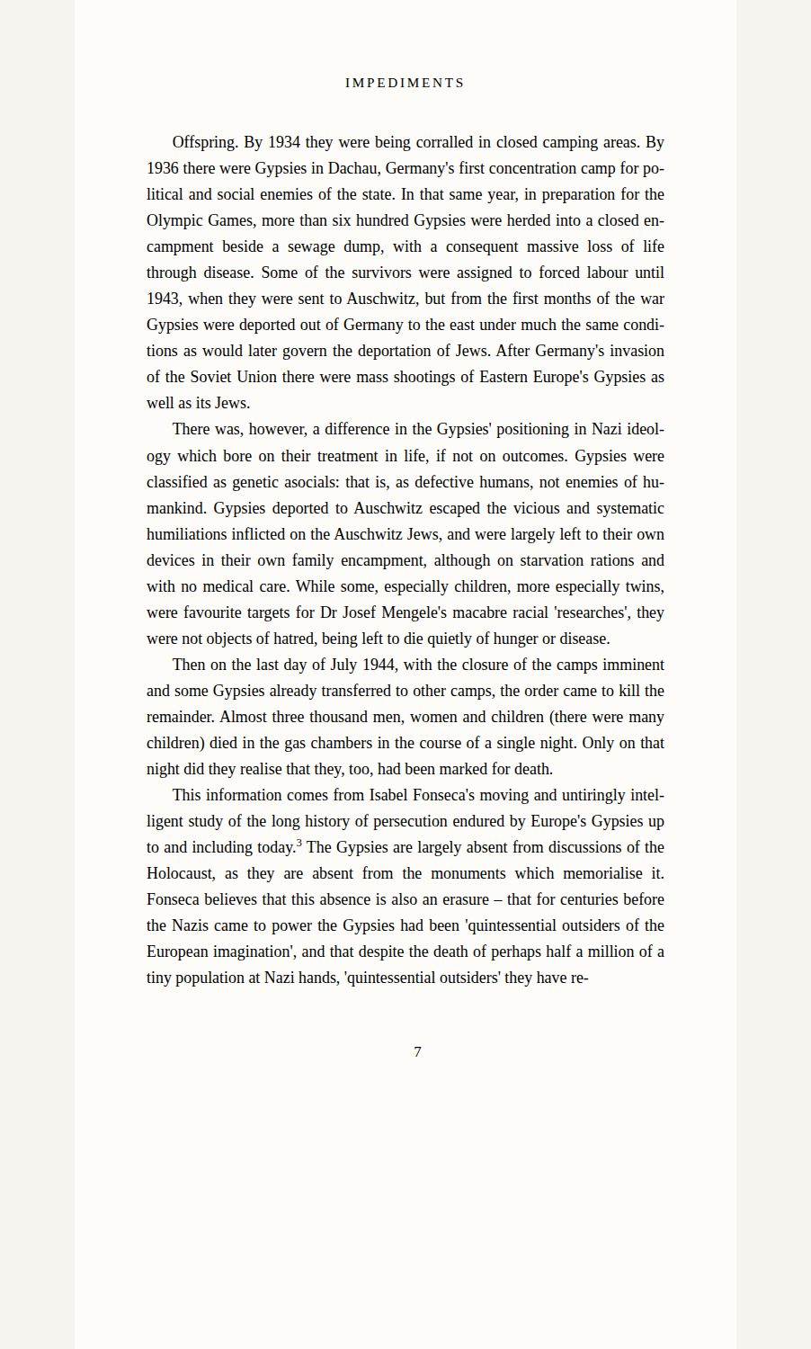Impediments
Offspring. By 1934 they were being corralled in closed camping areas. By 1936 there were Gypsies in Dachau, Germany's first concentration camp for political and social enemies of the state. In that same year, in preparation for the Olympic Games, more than six hundred Gypsies were herded into a closed encampment beside a sewage dump, with a consequent massive loss of life through disease. Some of the survivors were assigned to forced labour until 1943, when they were sent to Auschwitz, but from the first months of the war Gypsies were deported out of Germany to the east under much the same conditions as would later govern the deportation of Jews. After Germany's invasion of the Soviet Union there were mass shootings of Eastern Europe's Gypsies as well as its Jews.
There was, however, a difference in the Gypsies' positioning in Nazi ideology which bore on their treatment in life, if not on outcomes. Gypsies were classified as genetic asocials: that is, as defective humans, not enemies of humankind. Gypsies deported to Auschwitz escaped the vicious and systematic humiliations inflicted on the Auschwitz Jews, and were largely left to their own devices in their own family encampment, although on starvation rations and with no medical care. While some, especially children, more especially twins, were favourite targets for Dr Josef Mengele's macabre racial 'researches', they were not objects of hatred, being left to die quietly of hunger or disease.
Then on the last day of July 1944, with the closure of the camps imminent and some Gypsies already transferred to other camps, the order came to kill the remainder. Almost three thousand men, women and children (there were many children) died in the gas chambers in the course of a single night. Only on that night did they realise that they, too, had been marked for death.
This information comes from Isabel Fonseca's moving and untiringly intelligent study of the long history of persecution endured by Europe's Gypsies up to and including today.3 The Gypsies are largely absent from discussions of the Holocaust, as they are absent from the monuments which memorialise it. Fonseca believes that this absence is also an erasure – that for centuries before the Nazis came to power the Gypsies had been 'quintessential outsiders of the European imagination', and that despite the death of perhaps half a million of a tiny population at Nazi hands, 'quintessential outsiders' they have re-
7